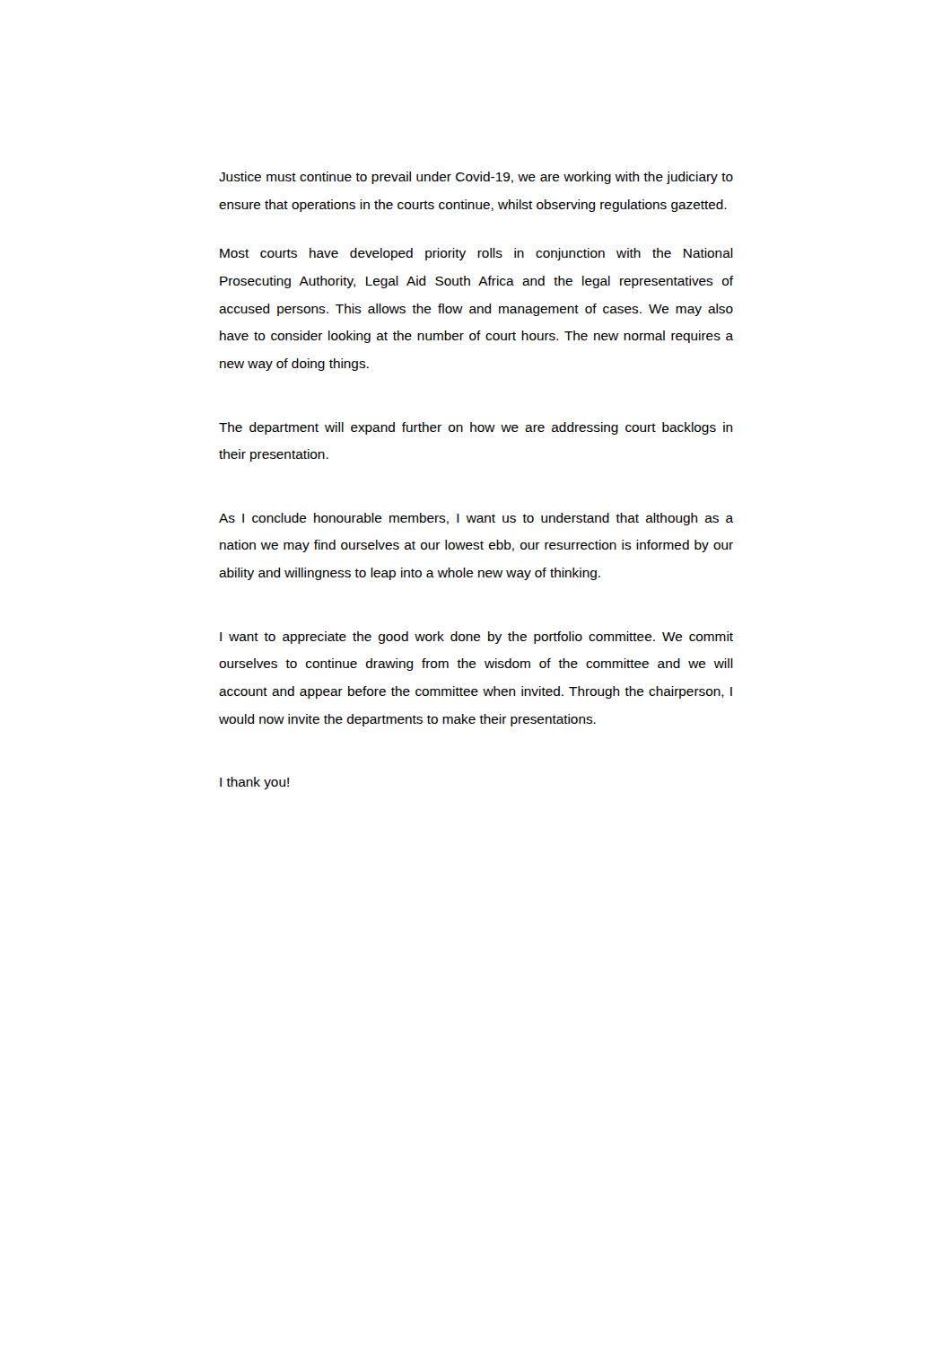Justice must continue to prevail under Covid-19, we are working with the judiciary to ensure that operations in the courts continue, whilst observing regulations gazetted.
Most courts have developed priority rolls in conjunction with the National Prosecuting Authority, Legal Aid South Africa and the legal representatives of accused persons. This allows the flow and management of cases. We may also have to consider looking at the number of court hours. The new normal requires a new way of doing things.
The department will expand further on how we are addressing court backlogs in their presentation.
As I conclude honourable members, I want us to understand that although as a nation we may find ourselves at our lowest ebb, our resurrection is informed by our ability and willingness to leap into a whole new way of thinking.
I want to appreciate the good work done by the portfolio committee. We commit ourselves to continue drawing from the wisdom of the committee and we will account and appear before the committee when invited. Through the chairperson, I would now invite the departments to make their presentations.
I thank you!